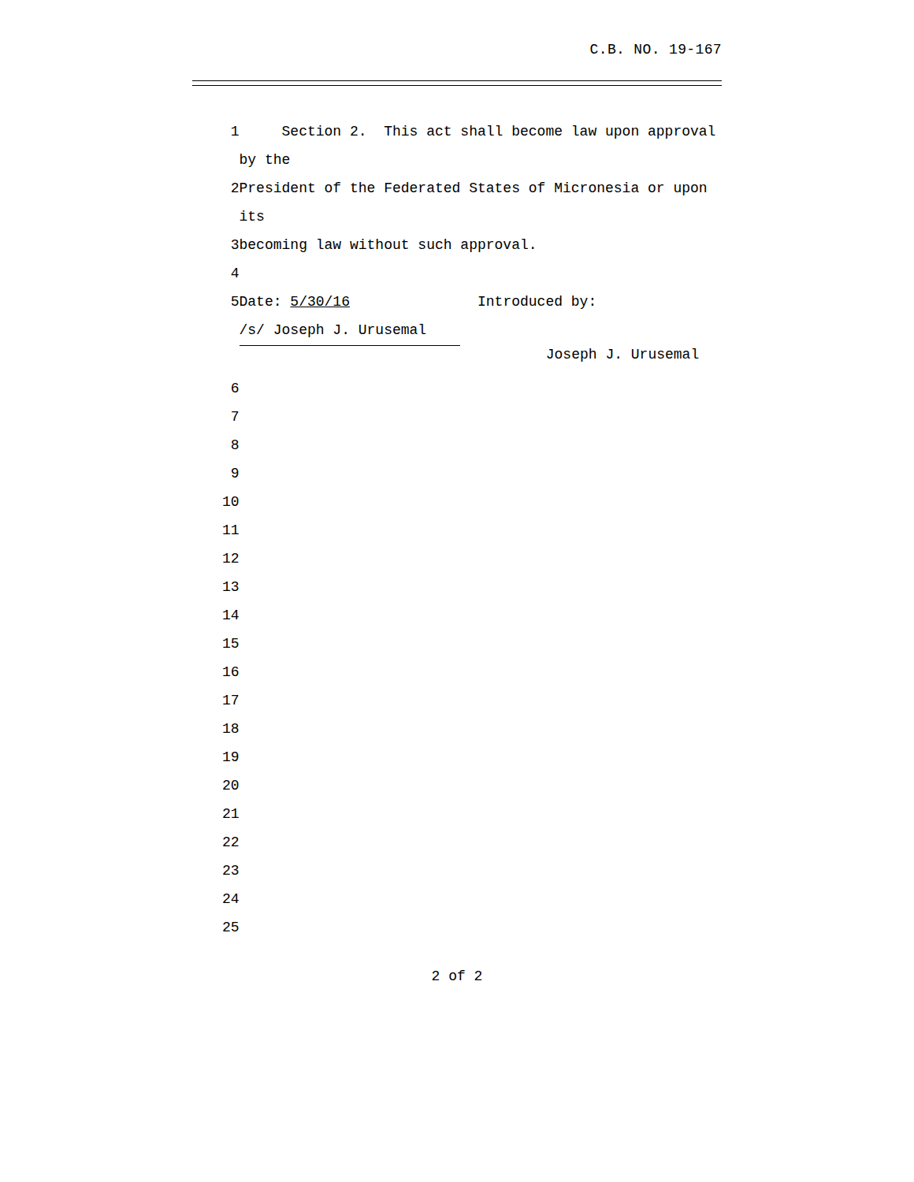C.B. NO. 19-167
| 1 | Section 2. This act shall become law upon approval by the |
| 2 | President of the Federated States of Micronesia or upon its |
| 3 | becoming law without such approval. |
| 4 | |
| 5 | Date: 5/30/16 Introduced by: /s/ Joseph J. Urusemal |
| | Joseph J. Urusemal |
| 6 | |
| 7 | |
| 8 | |
| 9 | |
| 10 | |
| 11 | |
| 12 | |
| 13 | |
| 14 | |
| 15 | |
| 16 | |
| 17 | |
| 18 | |
| 19 | |
| 20 | |
| 21 | |
| 22 | |
| 23 | |
| 24 | |
| 25 | |
2 of 2